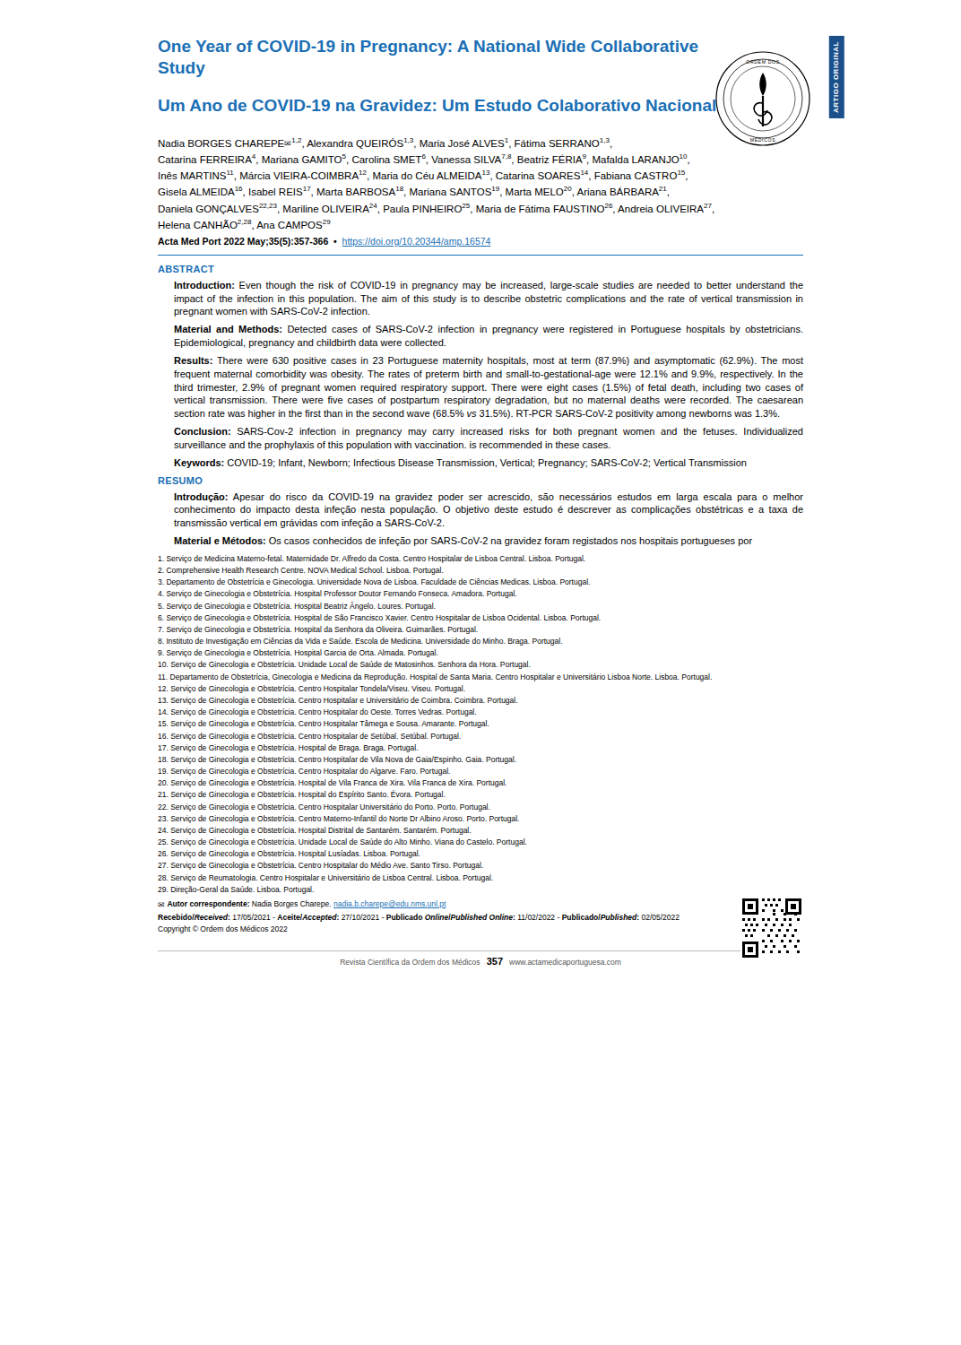ARTIGO ORIGINAL
ORDEM DOS MÉDICOS
One Year of COVID-19 in Pregnancy: A National Wide Collaborative Study
Um Ano de COVID-19 na Gravidez: Um Estudo Colaborativo Nacional
Nadia BORGES CHAREPE✉1,2, Alexandra QUEIRÓS1,3, Maria José ALVES1, Fátima SERRANO1,3,
Catarina FERREIRA4, Mariana GAMITO5, Carolina SMET6, Vanessa SILVA7,8, Beatriz FÉRIA9, Mafalda LARANJO10,
Inês MARTINS11, Márcia VIEIRA-COIMBRA12, Maria do Céu ALMEIDA13, Catarina SOARES14, Fabiana CASTRO15,
Gisela ALMEIDA16, Isabel REIS17, Marta BARBOSA18, Mariana SANTOS19, Marta MELO20, Ariana BÁRBARA21,
Daniela GONÇALVES22,23, Mariline OLIVEIRA24, Paula PINHEIRO25, Maria de Fátima FAUSTINO26, Andreia OLIVEIRA27,
Helena CANHÃO2,28, Ana CAMPOS29
Acta Med Port 2022 May;35(5):357-366 • https://doi.org/10.20344/amp.16574
ABSTRACT
Introduction: Even though the risk of COVID-19 in pregnancy may be increased, large-scale studies are needed to better understand the impact of the infection in this population. The aim of this study is to describe obstetric complications and the rate of vertical transmission in pregnant women with SARS-CoV-2 infection.
Material and Methods: Detected cases of SARS-CoV-2 infection in pregnancy were registered in Portuguese hospitals by obstetricians. Epidemiological, pregnancy and childbirth data were collected.
Results: There were 630 positive cases in 23 Portuguese maternity hospitals, most at term (87.9%) and asymptomatic (62.9%). The most frequent maternal comorbidity was obesity. The rates of preterm birth and small-to-gestational-age were 12.1% and 9.9%, respectively. In the third trimester, 2.9% of pregnant women required respiratory support. There were eight cases (1.5%) of fetal death, including two cases of vertical transmission. There were five cases of postpartum respiratory degradation, but no maternal deaths were recorded. The caesarean section rate was higher in the first than in the second wave (68.5% vs 31.5%). RT-PCR SARS-CoV-2 positivity among newborns was 1.3%.
Conclusion: SARS-Cov-2 infection in pregnancy may carry increased risks for both pregnant women and the fetuses. Individualized surveillance and the prophylaxis of this population with vaccination. is recommended in these cases.
Keywords: COVID-19; Infant, Newborn; Infectious Disease Transmission, Vertical; Pregnancy; SARS-CoV-2; Vertical Transmission
RESUMO
Introdução: Apesar do risco da COVID-19 na gravidez poder ser acrescido, são necessários estudos em larga escala para o melhor conhecimento do impacto desta infeção nesta população. O objetivo deste estudo é descrever as complicações obstétricas e a taxa de transmissão vertical em grávidas com infeção a SARS-CoV-2.
Material e Métodos: Os casos conhecidos de infeção por SARS-CoV-2 na gravidez foram registados nos hospitais portugueses por
1. Serviço de Medicina Materno-fetal. Maternidade Dr. Alfredo da Costa. Centro Hospitalar de Lisboa Central. Lisboa. Portugal.
2. Comprehensive Health Research Centre. NOVA Medical School. Lisboa. Portugal.
3. Departamento de Obstetrícia e Ginecologia. Universidade Nova de Lisboa. Faculdade de Ciências Medicas. Lisboa. Portugal.
4. Serviço de Ginecologia e Obstetrícia. Hospital Professor Doutor Fernando Fonseca. Amadora. Portugal.
5. Serviço de Ginecologia e Obstetrícia. Hospital Beatriz Ângelo. Loures. Portugal.
6. Serviço de Ginecologia e Obstetrícia. Hospital de São Francisco Xavier. Centro Hospitalar de Lisboa Ocidental. Lisboa. Portugal.
7. Serviço de Ginecologia e Obstetrícia. Hospital da Senhora da Oliveira. Guimarães. Portugal.
8. Instituto de Investigação em Ciências da Vida e Saúde. Escola de Medicina. Universidade do Minho. Braga. Portugal.
9. Serviço de Ginecologia e Obstetrícia. Hospital Garcia de Orta. Almada. Portugal.
10. Serviço de Ginecologia e Obstetrícia. Unidade Local de Saúde de Matosinhos. Senhora da Hora. Portugal.
11. Departamento de Obstetrícia, Ginecologia e Medicina da Reprodução. Hospital de Santa Maria. Centro Hospitalar e Universitário Lisboa Norte. Lisboa. Portugal.
12. Serviço de Ginecologia e Obstetrícia. Centro Hospitalar Tondela/Viseu. Viseu. Portugal.
13. Serviço de Ginecologia e Obstetrícia. Centro Hospitalar e Universitário de Coimbra. Coimbra. Portugal.
14. Serviço de Ginecologia e Obstetrícia. Centro Hospitalar do Oeste. Torres Vedras. Portugal.
15. Serviço de Ginecologia e Obstetrícia. Centro Hospitalar Tâmega e Sousa. Amarante. Portugal.
16. Serviço de Ginecologia e Obstetrícia. Centro Hospitalar de Setúbal. Setúbal. Portugal.
17. Serviço de Ginecologia e Obstetrícia. Hospital de Braga. Braga. Portugal.
18. Serviço de Ginecologia e Obstetrícia. Centro Hospitalar de Vila Nova de Gaia/Espinho. Gaia. Portugal.
19. Serviço de Ginecologia e Obstetrícia. Centro Hospitalar do Algarve. Faro. Portugal.
20. Serviço de Ginecologia e Obstetrícia. Hospital de Vila Franca de Xira. Vila Franca de Xira. Portugal.
21. Serviço de Ginecologia e Obstetrícia. Hospital do Espírito Santo. Évora. Portugal.
22. Serviço de Ginecologia e Obstetrícia. Centro Hospitalar Universitário do Porto. Porto. Portugal.
23. Serviço de Ginecologia e Obstetrícia. Centro Materno-Infantil do Norte Dr Albino Aroso. Porto. Portugal.
24. Serviço de Ginecologia e Obstetrícia. Hospital Distrital de Santarém. Santarém. Portugal.
25. Serviço de Ginecologia e Obstetrícia. Unidade Local de Saúde do Alto Minho. Viana do Castelo. Portugal.
26. Serviço de Ginecologia e Obstetrícia. Hospital Lusíadas. Lisboa. Portugal.
27. Serviço de Ginecologia e Obstetrícia. Centro Hospitalar do Médio Ave. Santo Tirso. Portugal.
28. Serviço de Reumatologia. Centro Hospitalar e Universitário de Lisboa Central. Lisboa. Portugal.
29. Direção-Geral da Saúde. Lisboa. Portugal.
✉ Autor correspondente: Nadia Borges Charepe. nadia.b.charepe@edu.nms.unl.pt
Recebido/Received: 17/05/2021 - Aceite/Accepted: 27/10/2021 - Publicado Online/Published Online: 11/02/2022 - Publicado/Published: 02/05/2022
Copyright © Ordem dos Médicos 2022
Revista Científica da Ordem dos Médicos 357 www.actamedicaportuguesa.com